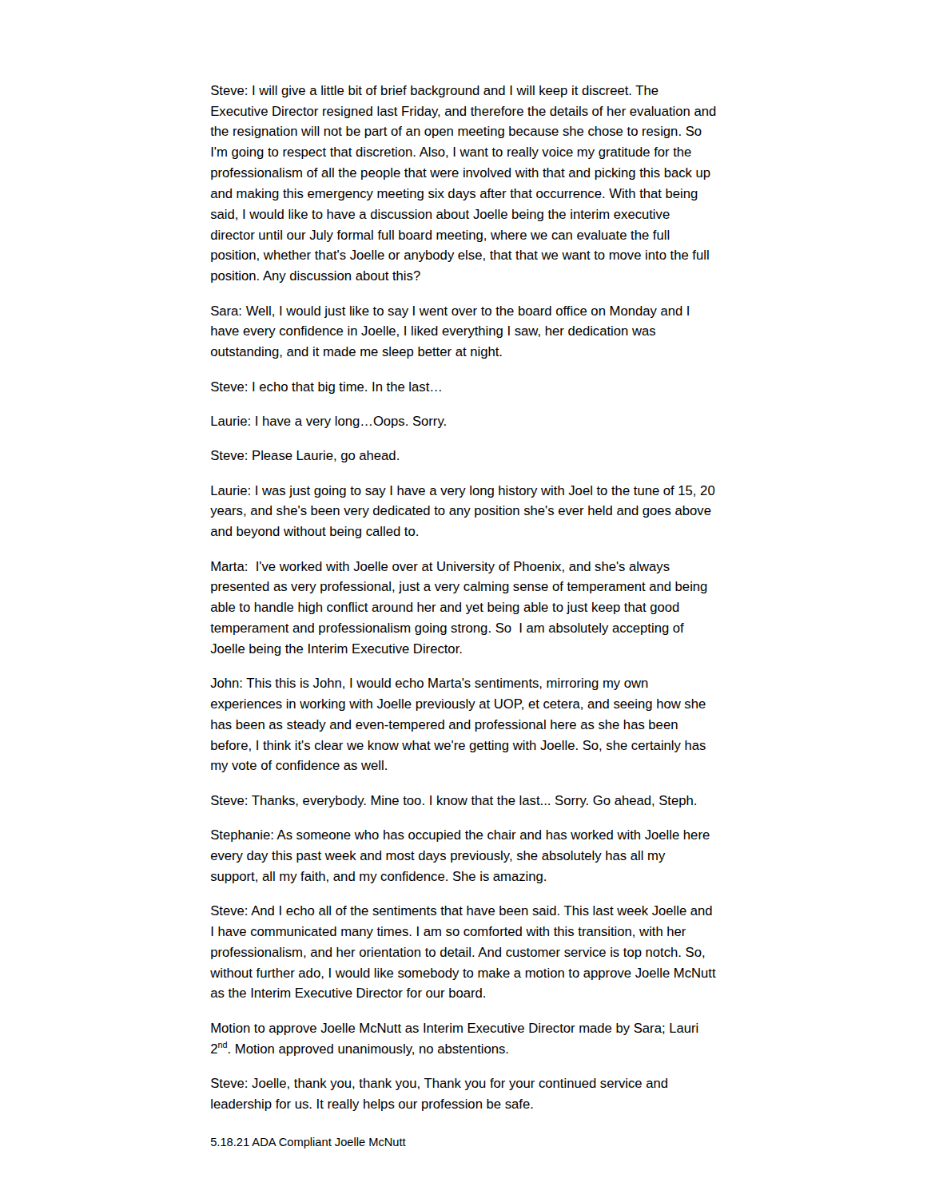Steve: I will give a little bit of brief background and I will keep it discreet. The Executive Director resigned last Friday, and therefore the details of her evaluation and the resignation will not be part of an open meeting because she chose to resign. So I'm going to respect that discretion. Also, I want to really voice my gratitude for the professionalism of all the people that were involved with that and picking this back up and making this emergency meeting six days after that occurrence. With that being said, I would like to have a discussion about Joelle being the interim executive director until our July formal full board meeting, where we can evaluate the full position, whether that's Joelle or anybody else, that that we want to move into the full position. Any discussion about this?
Sara: Well, I would just like to say I went over to the board office on Monday and I have every confidence in Joelle, I liked everything I saw, her dedication was outstanding, and it made me sleep better at night.
Steve: I echo that big time. In the last…
Laurie: I have a very long…Oops. Sorry.
Steve: Please Laurie, go ahead.
Laurie: I was just going to say I have a very long history with Joel to the tune of 15, 20 years, and she's been very dedicated to any position she's ever held and goes above and beyond without being called to.
Marta: I've worked with Joelle over at University of Phoenix, and she's always presented as very professional, just a very calming sense of temperament and being able to handle high conflict around her and yet being able to just keep that good temperament and professionalism going strong. So I am absolutely accepting of Joelle being the Interim Executive Director.
John: This this is John, I would echo Marta's sentiments, mirroring my own experiences in working with Joelle previously at UOP, et cetera, and seeing how she has been as steady and even-tempered and professional here as she has been before, I think it's clear we know what we're getting with Joelle. So, she certainly has my vote of confidence as well.
Steve: Thanks, everybody. Mine too. I know that the last... Sorry. Go ahead, Steph.
Stephanie: As someone who has occupied the chair and has worked with Joelle here every day this past week and most days previously, she absolutely has all my support, all my faith, and my confidence. She is amazing.
Steve: And I echo all of the sentiments that have been said. This last week Joelle and I have communicated many times. I am so comforted with this transition, with her professionalism, and her orientation to detail. And customer service is top notch. So, without further ado, I would like somebody to make a motion to approve Joelle McNutt as the Interim Executive Director for our board.
Motion to approve Joelle McNutt as Interim Executive Director made by Sara; Lauri 2nd. Motion approved unanimously, no abstentions.
Steve: Joelle, thank you, thank you, Thank you for your continued service and leadership for us. It really helps our profession be safe.
5.18.21 ADA Compliant Joelle McNutt